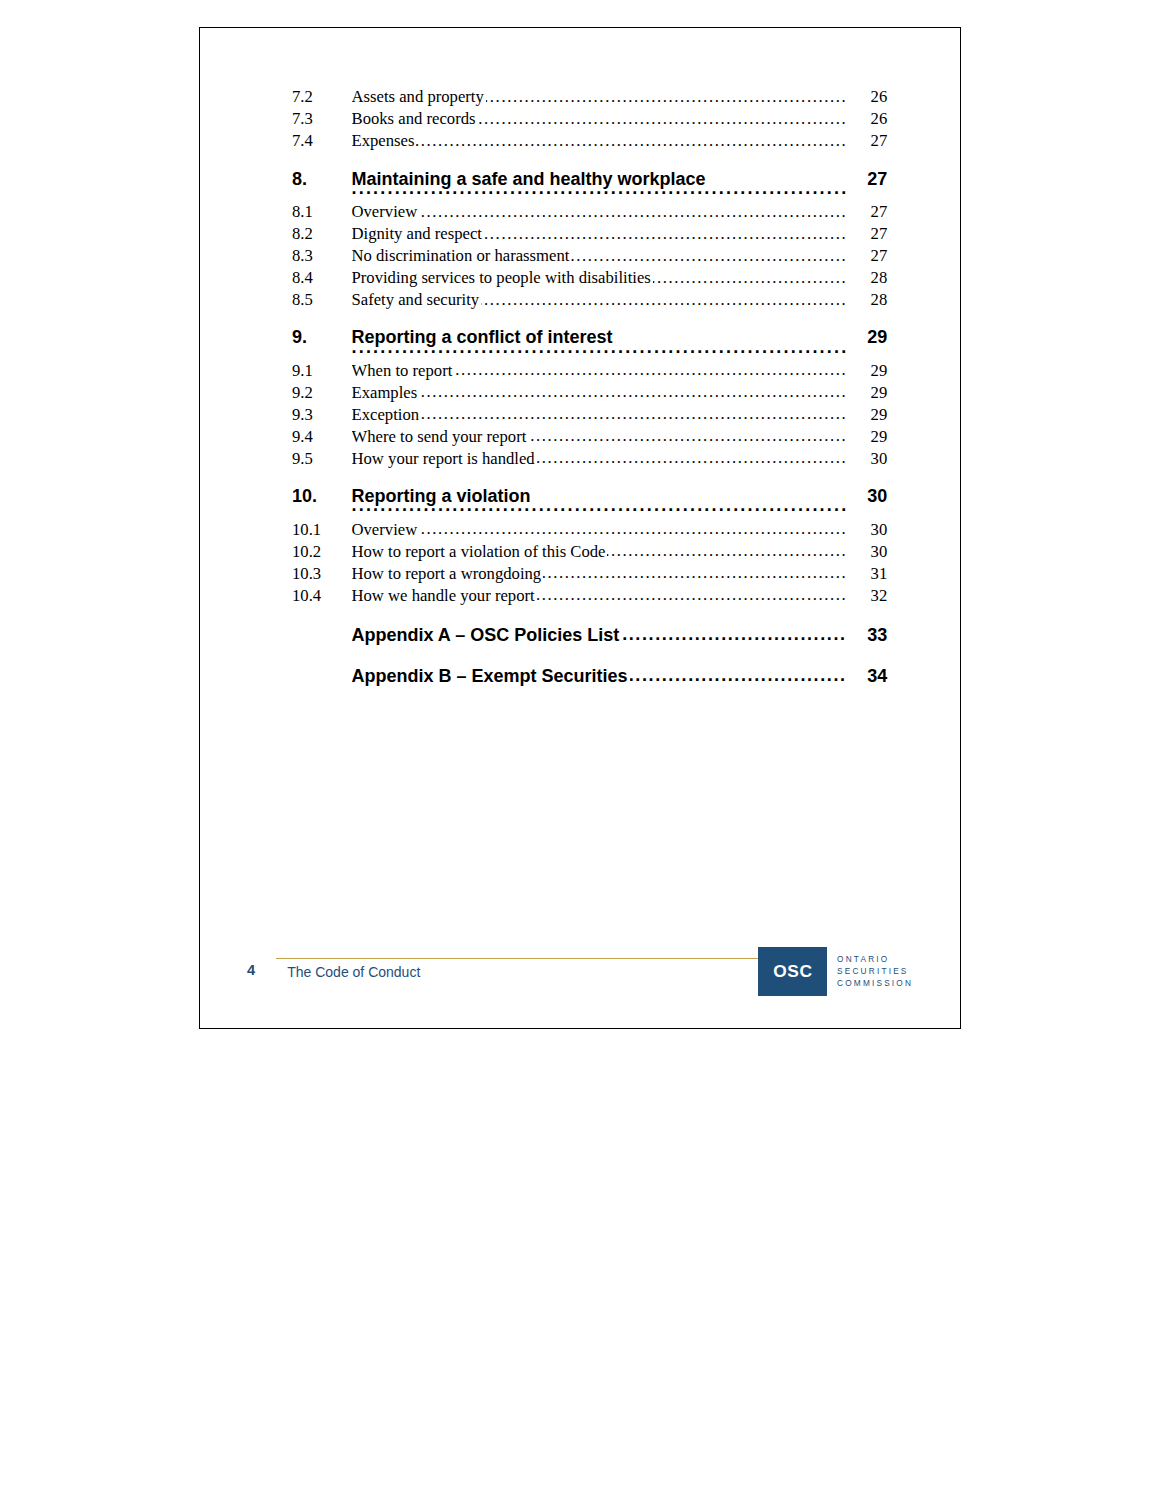| 7.2 | Assets and property .................................................................................................. | 26 |
| 7.3 | Books and records .................................................................................................. | 26 |
| 7.4 | Expenses .................................................................................................. | 27 |
| 8. | Maintaining a safe and healthy workplace .................................................................................................. | 27 |
| 8.1 | Overview .................................................................................................. | 27 |
| 8.2 | Dignity and respect .................................................................................................. | 27 |
| 8.3 | No discrimination or harassment .................................................................................................. | 27 |
| 8.4 | Providing services to people with disabilities .................................................................................................. | 28 |
| 8.5 | Safety and security .................................................................................................. | 28 |
| 9. | Reporting a conflict of interest .................................................................................................. | 29 |
| 9.1 | When to report .................................................................................................. | 29 |
| 9.2 | Examples .................................................................................................. | 29 |
| 9.3 | Exception .................................................................................................. | 29 |
| 9.4 | Where to send your report .................................................................................................. | 29 |
| 9.5 | How your report is handled .................................................................................................. | 30 |
| 10. | Reporting a violation .................................................................................................. | 30 |
| 10.1 | Overview .................................................................................................. | 30 |
| 10.2 | How to report a violation of this Code .................................................................................................. | 30 |
| 10.3 | How to report a wrongdoing .................................................................................................. | 31 |
| 10.4 | How we handle your report .................................................................................................. | 32 |
| | Appendix A – OSC Policies List .................................................................................................. | 33 |
| | Appendix B – Exempt Securities .................................................................................................. | 34 |
4
The Code of Conduct
OSC
ONTARIO SECURITIES COMMISSION